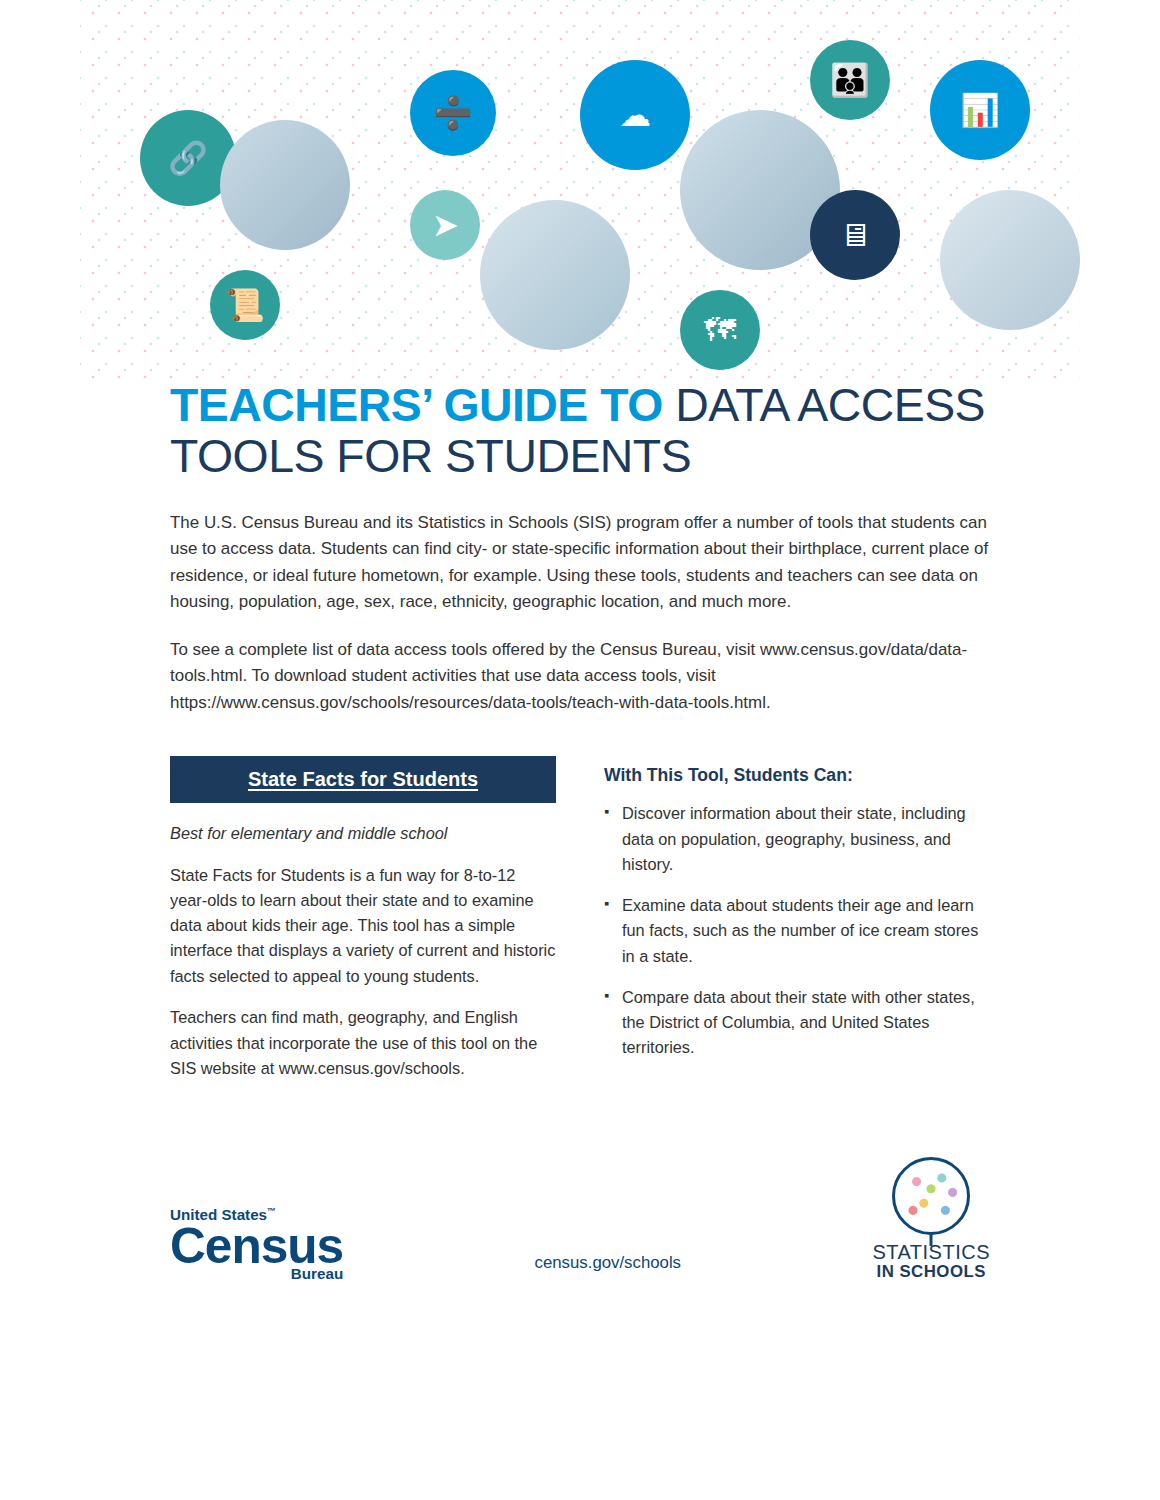🔗
📜
➗
➤
☁
🗺
👪
🖥
📊
TEACHERS’ GUIDE TO DATA ACCESS TOOLS FOR STUDENTS
The U.S. Census Bureau and its Statistics in Schools (SIS) program offer a number of tools that students can use to access data. Students can find city- or state-specific information about their birthplace, current place of residence, or ideal future hometown, for example. Using these tools, students and teachers can see data on housing, population, age, sex, race, ethnicity, geographic location, and much more.
To see a complete list of data access tools offered by the Census Bureau, visit www.census.gov/data/data-tools.html. To download student activities that use data access tools, visit https://www.census.gov/schools/resources/data-tools/teach-with-data-tools.html.
State Facts for Students
Best for elementary and middle school
State Facts for Students is a fun way for 8-to-12 year-olds to learn about their state and to examine data about kids their age. This tool has a simple interface that displays a variety of current and historic facts selected to appeal to young students.
Teachers can find math, geography, and English activities that incorporate the use of this tool on the SIS website at www.census.gov/schools.
With This Tool, Students Can:
Discover information about their state, including data on population, geography, business, and history.
Examine data about students their age and learn fun facts, such as the number of ice cream stores in a state.
Compare data about their state with other states, the District of Columbia, and United States territories.
United States™ Census Bureau
census.gov/schools
STATISTICS
IN SCHOOLS